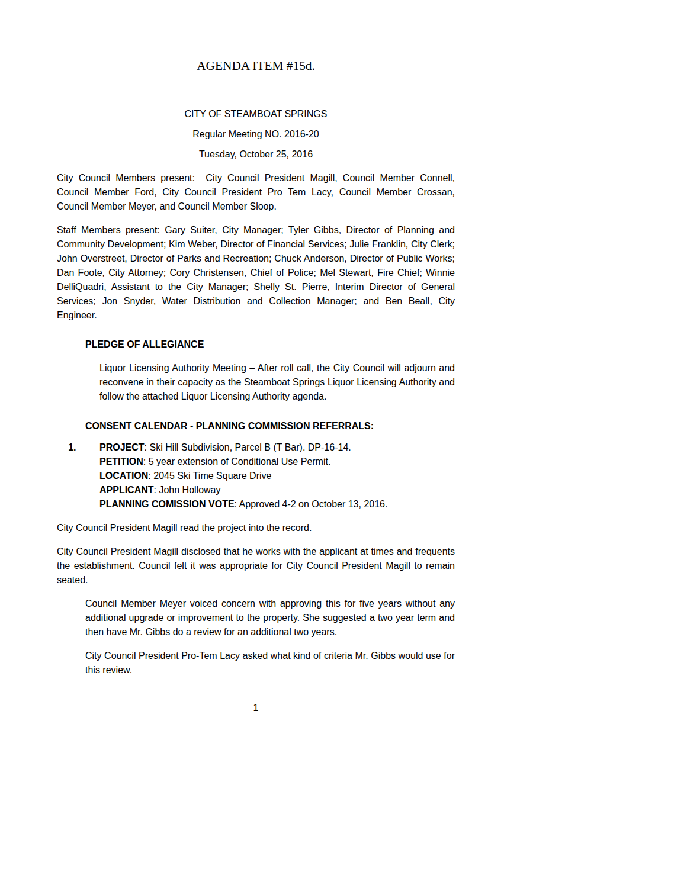AGENDA ITEM #15d.
CITY OF STEAMBOAT SPRINGS
Regular Meeting NO. 2016-20
Tuesday, October 25, 2016
City Council Members present: City Council President Magill, Council Member Connell, Council Member Ford, City Council President Pro Tem Lacy, Council Member Crossan, Council Member Meyer, and Council Member Sloop.
Staff Members present: Gary Suiter, City Manager; Tyler Gibbs, Director of Planning and Community Development; Kim Weber, Director of Financial Services; Julie Franklin, City Clerk; John Overstreet, Director of Parks and Recreation; Chuck Anderson, Director of Public Works; Dan Foote, City Attorney; Cory Christensen, Chief of Police; Mel Stewart, Fire Chief; Winnie DelliQuadri, Assistant to the City Manager; Shelly St. Pierre, Interim Director of General Services; Jon Snyder, Water Distribution and Collection Manager; and Ben Beall, City Engineer.
PLEDGE OF ALLEGIANCE
Liquor Licensing Authority Meeting – After roll call, the City Council will adjourn and reconvene in their capacity as the Steamboat Springs Liquor Licensing Authority and follow the attached Liquor Licensing Authority agenda.
CONSENT CALENDAR - PLANNING COMMISSION REFERRALS:
1.
PROJECT: Ski Hill Subdivision, Parcel B (T Bar). DP-16-14.
PETITION: 5 year extension of Conditional Use Permit.
LOCATION: 2045 Ski Time Square Drive
APPLICANT: John Holloway
PLANNING COMISSION VOTE: Approved 4-2 on October 13, 2016.
City Council President Magill read the project into the record.
City Council President Magill disclosed that he works with the applicant at times and frequents the establishment. Council felt it was appropriate for City Council President Magill to remain seated.
Council Member Meyer voiced concern with approving this for five years without any additional upgrade or improvement to the property. She suggested a two year term and then have Mr. Gibbs do a review for an additional two years.
City Council President Pro-Tem Lacy asked what kind of criteria Mr. Gibbs would use for this review.
1